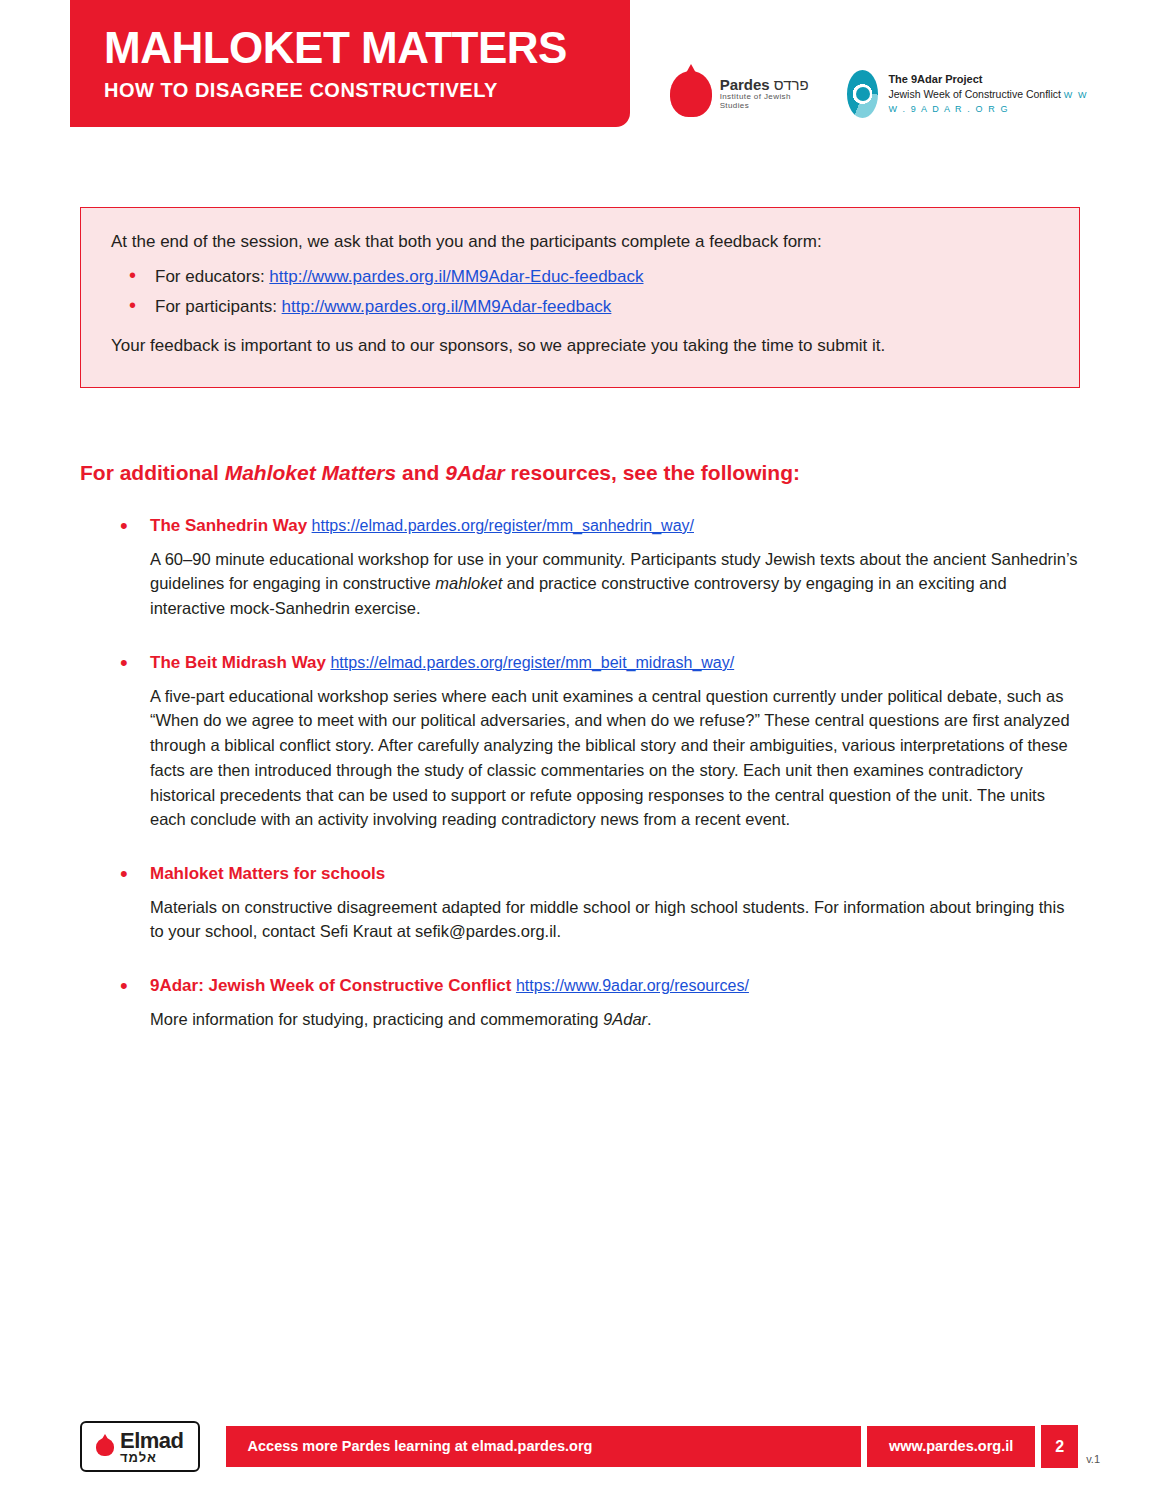MAHLOKET MATTERS
HOW TO DISAGREE CONSTRUCTIVELY
Pardes פרדס Institute of Jewish Studies
The 9Adar Project Jewish Week of Constructive Conflict W W W . 9 A D A R . O R G
At the end of the session, we ask that both you and the participants complete a feedback form:
For educators: http://www.pardes.org.il/MM9Adar-Educ-feedback
For participants: http://www.pardes.org.il/MM9Adar-feedback
Your feedback is important to us and to our sponsors, so we appreciate you taking the time to submit it.
For additional Mahloket Matters and 9Adar resources, see the following:
The Sanhedrin Way https://elmad.pardes.org/register/mm_sanhedrin_way/
A 60–90 minute educational workshop for use in your community. Participants study Jewish texts about the ancient Sanhedrin’s guidelines for engaging in constructive mahloket and practice constructive controversy by engaging in an exciting and interactive mock-Sanhedrin exercise.
The Beit Midrash Way https://elmad.pardes.org/register/mm_beit_midrash_way/
A five-part educational workshop series where each unit examines a central question currently under political debate, such as “When do we agree to meet with our political adversaries, and when do we refuse?” These central questions are first analyzed through a biblical conflict story. After carefully analyzing the biblical story and their ambiguities, various interpretations of these facts are then introduced through the study of classic commentaries on the story. Each unit then examines contradictory historical precedents that can be used to support or refute opposing responses to the central question of the unit. The units each conclude with an activity involving reading contradictory news from a recent event.
Mahloket Matters for schools
Materials on constructive disagreement adapted for middle school or high school students. For information about bringing this to your school, contact Sefi Kraut at sefik@pardes.org.il.
9Adar: Jewish Week of Constructive Conflict https://www.9adar.org/resources/
More information for studying, practicing and commemorating 9Adar.
Elmadאלמד
Access more Pardes learning at elmad.pardes.org
www.pardes.org.il
2
v.1